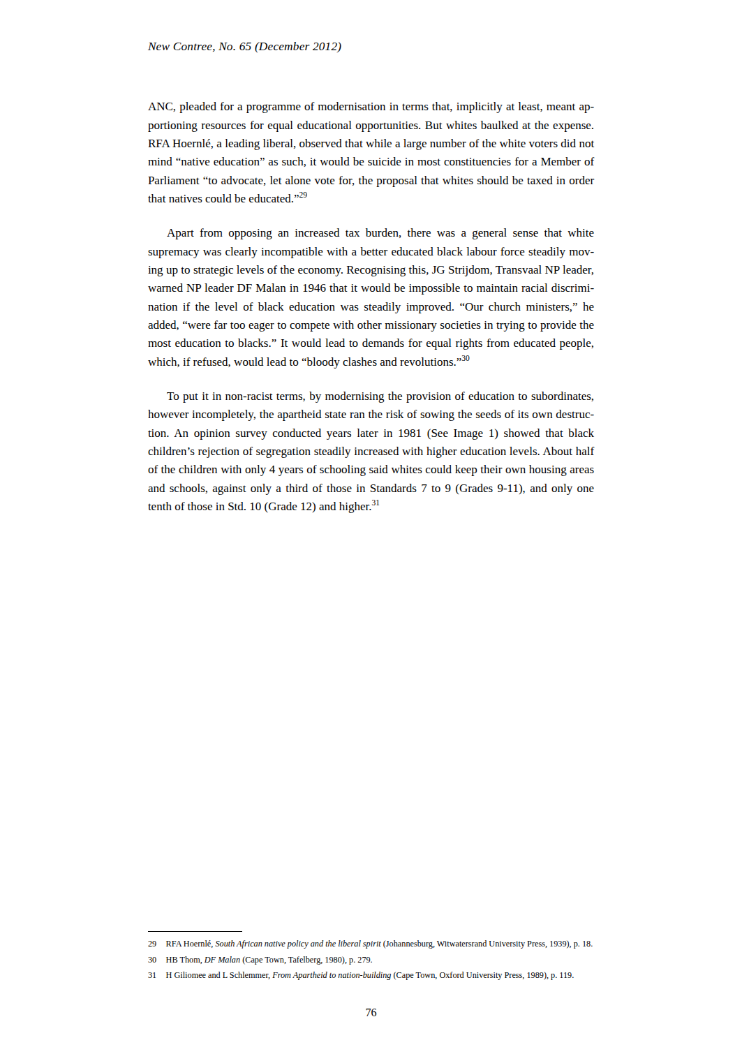New Contree, No. 65 (December 2012)
ANC, pleaded for a programme of modernisation in terms that, implicitly at least, meant apportioning resources for equal educational opportunities. But whites baulked at the expense. RFA Hoernlé, a leading liberal, observed that while a large number of the white voters did not mind “native education” as such, it would be suicide in most constituencies for a Member of Parliament “to advocate, let alone vote for, the proposal that whites should be taxed in order that natives could be educated.”29
Apart from opposing an increased tax burden, there was a general sense that white supremacy was clearly incompatible with a better educated black labour force steadily moving up to strategic levels of the economy. Recognising this, JG Strijdom, Transvaal NP leader, warned NP leader DF Malan in 1946 that it would be impossible to maintain racial discrimination if the level of black education was steadily improved. “Our church ministers,” he added, “were far too eager to compete with other missionary societies in trying to provide the most education to blacks.” It would lead to demands for equal rights from educated people, which, if refused, would lead to “bloody clashes and revolutions.”30
To put it in non-racist terms, by modernising the provision of education to subordinates, however incompletely, the apartheid state ran the risk of sowing the seeds of its own destruction. An opinion survey conducted years later in 1981 (See Image 1) showed that black children’s rejection of segregation steadily increased with higher education levels. About half of the children with only 4 years of schooling said whites could keep their own housing areas and schools, against only a third of those in Standards 7 to 9 (Grades 9-11), and only one tenth of those in Std. 10 (Grade 12) and higher.31
RFA Hoernlé, South African native policy and the liberal spirit (Johannesburg, Witwatersrand University Press, 1939), p. 18.
HB Thom, DF Malan (Cape Town, Tafelberg, 1980), p. 279.
H Giliomee and L Schlemmer, From Apartheid to nation-building (Cape Town, Oxford University Press, 1989), p. 119.
76